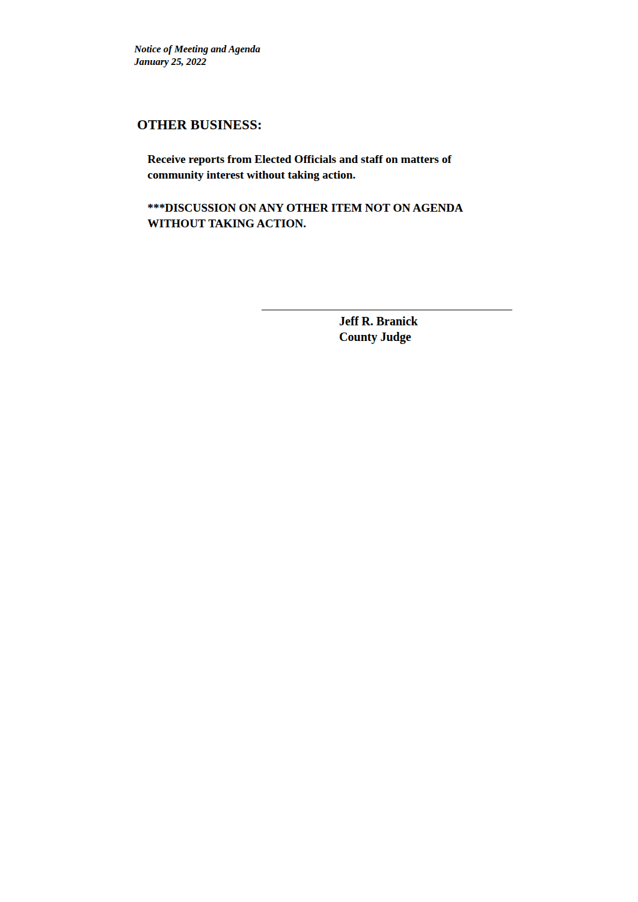Notice of Meeting and Agenda
January 25, 2022
OTHER BUSINESS:
Receive reports from Elected Officials and staff on matters of community interest without taking action.
***DISCUSSION ON ANY OTHER ITEM NOT ON AGENDA WITHOUT TAKING ACTION.
Jeff R. Branick
County Judge